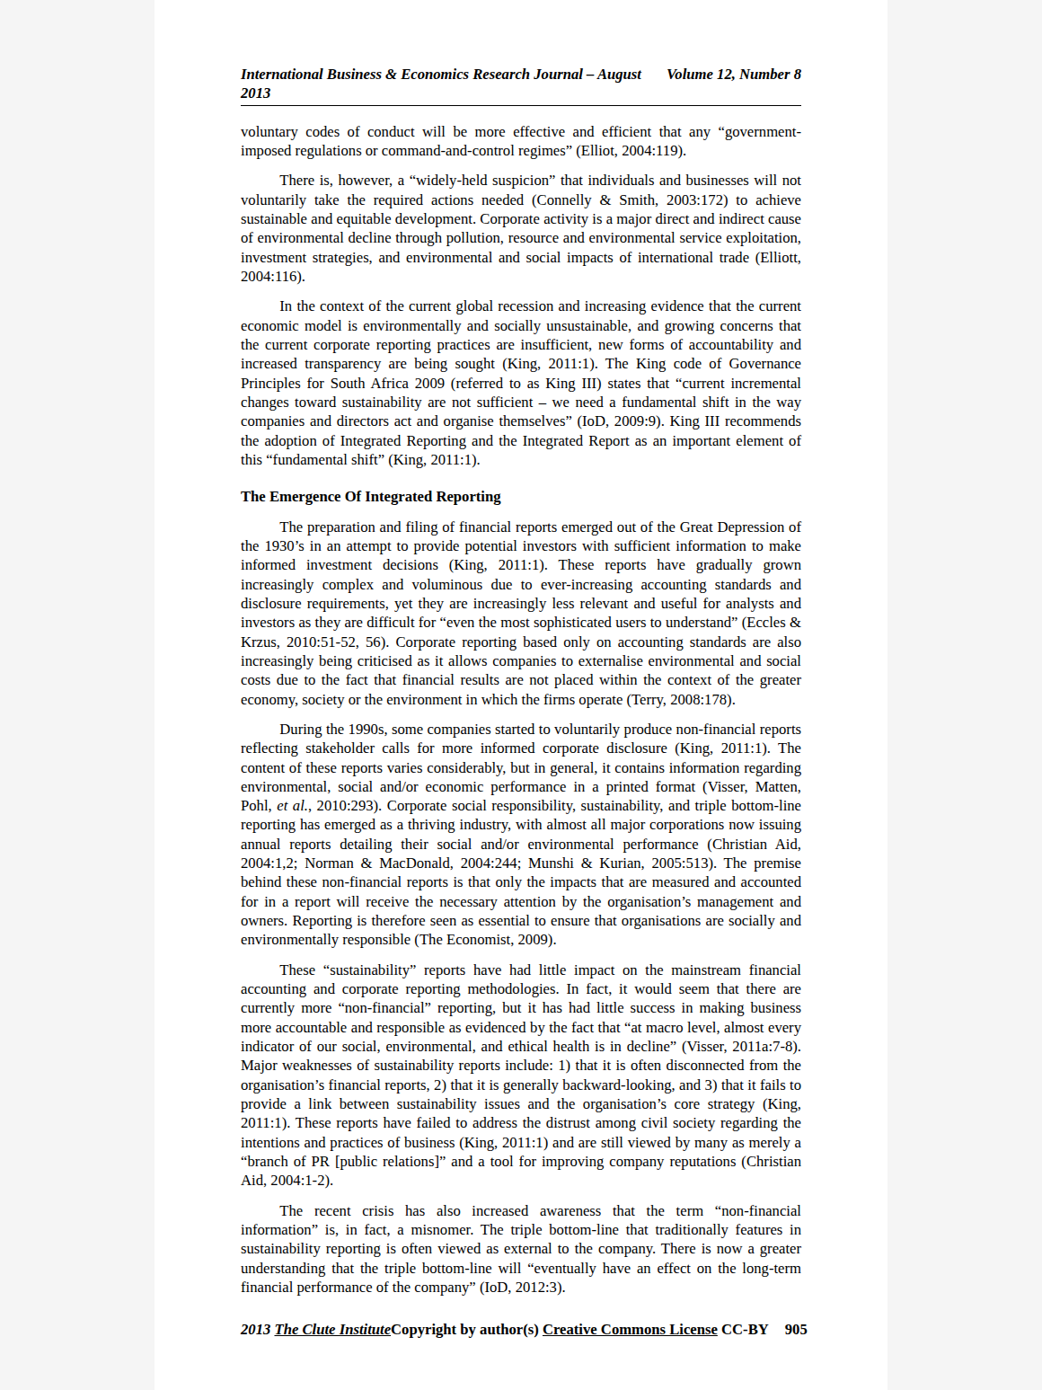International Business & Economics Research Journal – August 2013 Volume 12, Number 8
voluntary codes of conduct will be more effective and efficient that any “government-imposed regulations or command-and-control regimes” (Elliot, 2004:119).
There is, however, a “widely-held suspicion” that individuals and businesses will not voluntarily take the required actions needed (Connelly & Smith, 2003:172) to achieve sustainable and equitable development. Corporate activity is a major direct and indirect cause of environmental decline through pollution, resource and environmental service exploitation, investment strategies, and environmental and social impacts of international trade (Elliott, 2004:116).
In the context of the current global recession and increasing evidence that the current economic model is environmentally and socially unsustainable, and growing concerns that the current corporate reporting practices are insufficient, new forms of accountability and increased transparency are being sought (King, 2011:1). The King code of Governance Principles for South Africa 2009 (referred to as King III) states that “current incremental changes toward sustainability are not sufficient – we need a fundamental shift in the way companies and directors act and organise themselves” (IoD, 2009:9). King III recommends the adoption of Integrated Reporting and the Integrated Report as an important element of this “fundamental shift” (King, 2011:1).
The Emergence Of Integrated Reporting
The preparation and filing of financial reports emerged out of the Great Depression of the 1930’s in an attempt to provide potential investors with sufficient information to make informed investment decisions (King, 2011:1). These reports have gradually grown increasingly complex and voluminous due to ever-increasing accounting standards and disclosure requirements, yet they are increasingly less relevant and useful for analysts and investors as they are difficult for “even the most sophisticated users to understand” (Eccles & Krzus, 2010:51-52, 56). Corporate reporting based only on accounting standards are also increasingly being criticised as it allows companies to externalise environmental and social costs due to the fact that financial results are not placed within the context of the greater economy, society or the environment in which the firms operate (Terry, 2008:178).
During the 1990s, some companies started to voluntarily produce non-financial reports reflecting stakeholder calls for more informed corporate disclosure (King, 2011:1). The content of these reports varies considerably, but in general, it contains information regarding environmental, social and/or economic performance in a printed format (Visser, Matten, Pohl, et al., 2010:293). Corporate social responsibility, sustainability, and triple bottom-line reporting has emerged as a thriving industry, with almost all major corporations now issuing annual reports detailing their social and/or environmental performance (Christian Aid, 2004:1,2; Norman & MacDonald, 2004:244; Munshi & Kurian, 2005:513). The premise behind these non-financial reports is that only the impacts that are measured and accounted for in a report will receive the necessary attention by the organisation’s management and owners. Reporting is therefore seen as essential to ensure that organisations are socially and environmentally responsible (The Economist, 2009).
These “sustainability” reports have had little impact on the mainstream financial accounting and corporate reporting methodologies. In fact, it would seem that there are currently more “non-financial” reporting, but it has had little success in making business more accountable and responsible as evidenced by the fact that “at macro level, almost every indicator of our social, environmental, and ethical health is in decline” (Visser, 2011a:7-8). Major weaknesses of sustainability reports include: 1) that it is often disconnected from the organisation’s financial reports, 2) that it is generally backward-looking, and 3) that it fails to provide a link between sustainability issues and the organisation’s core strategy (King, 2011:1). These reports have failed to address the distrust among civil society regarding the intentions and practices of business (King, 2011:1) and are still viewed by many as merely a “branch of PR [public relations]” and a tool for improving company reputations (Christian Aid, 2004:1-2).
The recent crisis has also increased awareness that the term “non-financial information” is, in fact, a misnomer. The triple bottom-line that traditionally features in sustainability reporting is often viewed as external to the company. There is now a greater understanding that the triple bottom-line will “eventually have an effect on the long-term financial performance of the company” (IoD, 2012:3).
2013 The Clute Institute Copyright by author(s) Creative Commons License CC-BY 905